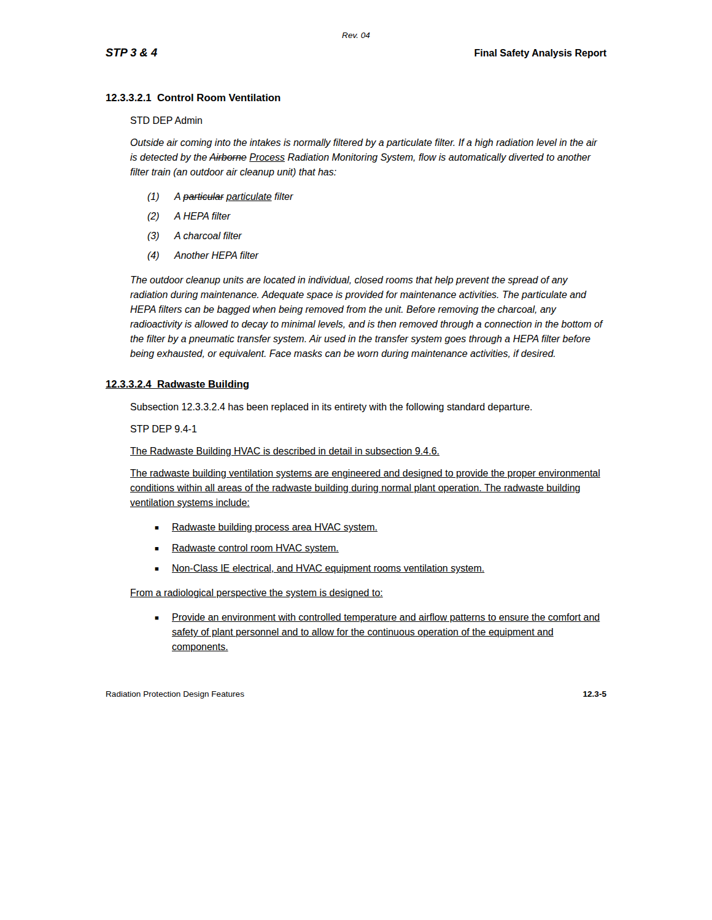Rev. 04
STP 3 & 4
Final Safety Analysis Report
12.3.3.2.1 Control Room Ventilation
STD DEP Admin
Outside air coming into the intakes is normally filtered by a particulate filter. If a high radiation level in the air is detected by the Airborne Process Radiation Monitoring System, flow is automatically diverted to another filter train (an outdoor air cleanup unit) that has:
A particular particulate filter
A HEPA filter
A charcoal filter
Another HEPA filter
The outdoor cleanup units are located in individual, closed rooms that help prevent the spread of any radiation during maintenance. Adequate space is provided for maintenance activities. The particulate and HEPA filters can be bagged when being removed from the unit. Before removing the charcoal, any radioactivity is allowed to decay to minimal levels, and is then removed through a connection in the bottom of the filter by a pneumatic transfer system. Air used in the transfer system goes through a HEPA filter before being exhausted, or equivalent. Face masks can be worn during maintenance activities, if desired.
12.3.3.2.4 Radwaste Building
Subsection 12.3.3.2.4 has been replaced in its entirety with the following standard departure.
STP DEP 9.4-1
The Radwaste Building HVAC is described in detail in subsection 9.4.6.
The radwaste building ventilation systems are engineered and designed to provide the proper environmental conditions within all areas of the radwaste building during normal plant operation. The radwaste building ventilation systems include:
Radwaste building process area HVAC system.
Radwaste control room HVAC system.
Non-Class IE electrical, and HVAC equipment rooms ventilation system.
From a radiological perspective the system is designed to:
Provide an environment with controlled temperature and airflow patterns to ensure the comfort and safety of plant personnel and to allow for the continuous operation of the equipment and components.
Radiation Protection Design Features
12.3-5